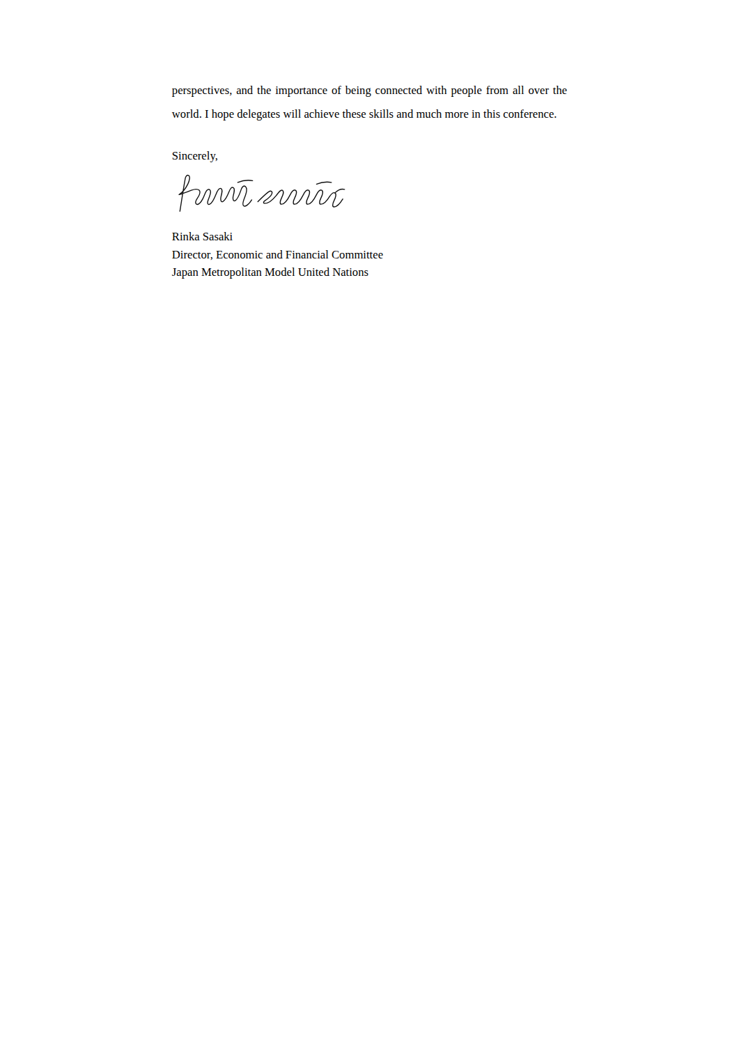perspectives, and the importance of being connected with people from all over the world. I hope delegates will achieve these skills and much more in this conference.
Sincerely,
Rinka Sasaki
Director, Economic and Financial Committee
Japan Metropolitan Model United Nations